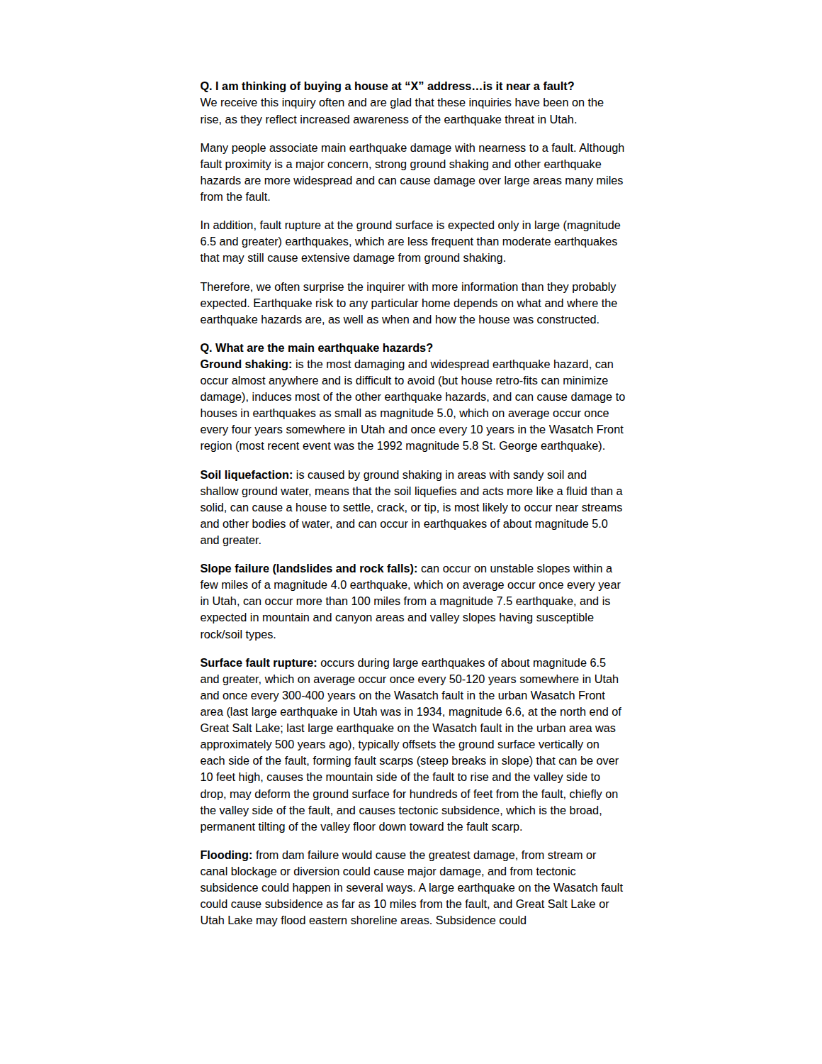Q. I am thinking of buying a house at “X” address…is it near a fault?
We receive this inquiry often and are glad that these inquiries have been on the rise, as they reflect increased awareness of the earthquake threat in Utah.
Many people associate main earthquake damage with nearness to a fault. Although fault proximity is a major concern, strong ground shaking and other earthquake hazards are more widespread and can cause damage over large areas many miles from the fault.
In addition, fault rupture at the ground surface is expected only in large (magnitude 6.5 and greater) earthquakes, which are less frequent than moderate earthquakes that may still cause extensive damage from ground shaking.
Therefore, we often surprise the inquirer with more information than they probably expected. Earthquake risk to any particular home depends on what and where the earthquake hazards are, as well as when and how the house was constructed.
Q. What are the main earthquake hazards?
Ground shaking: is the most damaging and widespread earthquake hazard, can occur almost anywhere and is difficult to avoid (but house retro-fits can minimize damage), induces most of the other earthquake hazards, and can cause damage to houses in earthquakes as small as magnitude 5.0, which on average occur once every four years somewhere in Utah and once every 10 years in the Wasatch Front region (most recent event was the 1992 magnitude 5.8 St. George earthquake).
Soil liquefaction: is caused by ground shaking in areas with sandy soil and shallow ground water, means that the soil liquefies and acts more like a fluid than a solid, can cause a house to settle, crack, or tip, is most likely to occur near streams and other bodies of water, and can occur in earthquakes of about magnitude 5.0 and greater.
Slope failure (landslides and rock falls): can occur on unstable slopes within a few miles of a magnitude 4.0 earthquake, which on average occur once every year in Utah, can occur more than 100 miles from a magnitude 7.5 earthquake, and is expected in mountain and canyon areas and valley slopes having susceptible rock/soil types.
Surface fault rupture: occurs during large earthquakes of about magnitude 6.5 and greater, which on average occur once every 50-120 years somewhere in Utah and once every 300-400 years on the Wasatch fault in the urban Wasatch Front area (last large earthquake in Utah was in 1934, magnitude 6.6, at the north end of Great Salt Lake; last large earthquake on the Wasatch fault in the urban area was approximately 500 years ago), typically offsets the ground surface vertically on each side of the fault, forming fault scarps (steep breaks in slope) that can be over 10 feet high, causes the mountain side of the fault to rise and the valley side to drop, may deform the ground surface for hundreds of feet from the fault, chiefly on the valley side of the fault, and causes tectonic subsidence, which is the broad, permanent tilting of the valley floor down toward the fault scarp.
Flooding: from dam failure would cause the greatest damage, from stream or canal blockage or diversion could cause major damage, and from tectonic subsidence could happen in several ways. A large earthquake on the Wasatch fault could cause subsidence as far as 10 miles from the fault, and Great Salt Lake or Utah Lake may flood eastern shoreline areas. Subsidence could